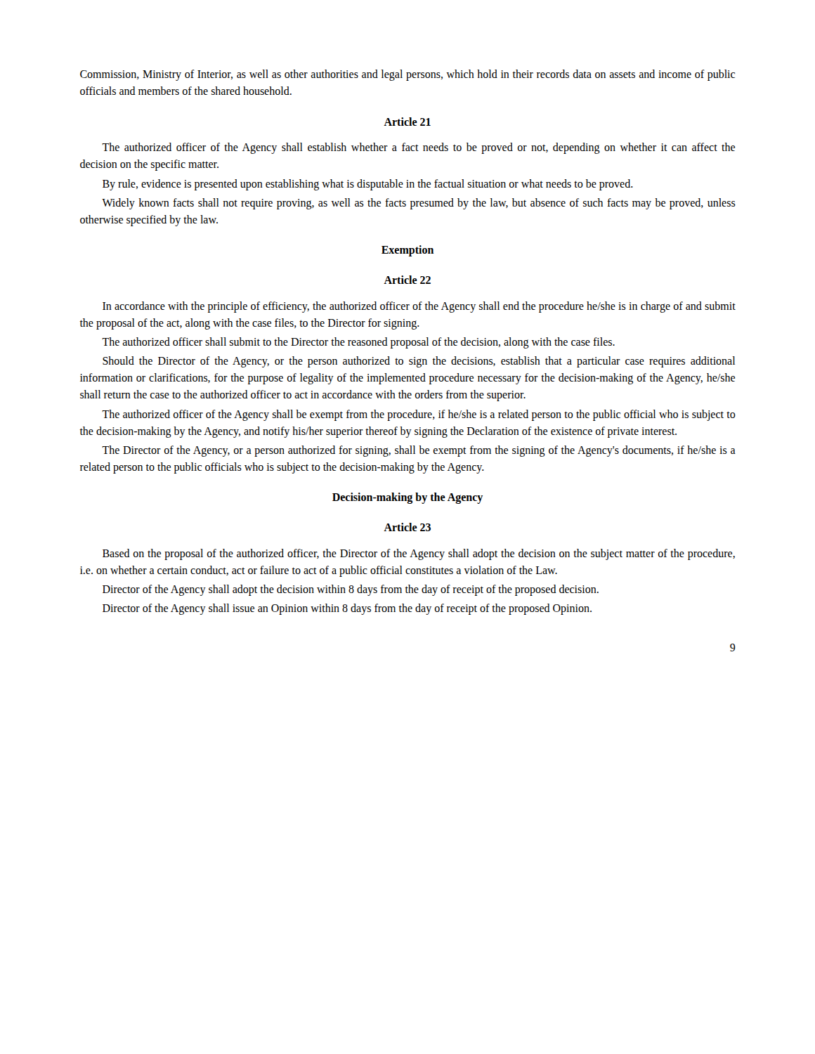Commission, Ministry of Interior, as well as other authorities and legal persons, which hold in their records data on assets and income of public officials and members of the shared household.
Article 21
The authorized officer of the Agency shall establish whether a fact needs to be proved or not, depending on whether it can affect the decision on the specific matter.
By rule, evidence is presented upon establishing what is disputable in the factual situation or what needs to be proved.
Widely known facts shall not require proving, as well as the facts presumed by the law, but absence of such facts may be proved, unless otherwise specified by the law.
Exemption
Article 22
In accordance with the principle of efficiency, the authorized officer of the Agency shall end the procedure he/she is in charge of and submit the proposal of the act, along with the case files, to the Director for signing.
The authorized officer shall submit to the Director the reasoned proposal of the decision, along with the case files.
Should the Director of the Agency, or the person authorized to sign the decisions, establish that a particular case requires additional information or clarifications, for the purpose of legality of the implemented procedure necessary for the decision-making of the Agency, he/she shall return the case to the authorized officer to act in accordance with the orders from the superior.
The authorized officer of the Agency shall be exempt from the procedure, if he/she is a related person to the public official who is subject to the decision-making by the Agency, and notify his/her superior thereof by signing the Declaration of the existence of private interest.
The Director of the Agency, or a person authorized for signing, shall be exempt from the signing of the Agency's documents, if he/she is a related person to the public officials who is subject to the decision-making by the Agency.
Decision-making by the Agency
Article 23
Based on the proposal of the authorized officer, the Director of the Agency shall adopt the decision on the subject matter of the procedure, i.e. on whether a certain conduct, act or failure to act of a public official constitutes a violation of the Law.
Director of the Agency shall adopt the decision within 8 days from the day of receipt of the proposed decision.
Director of the Agency shall issue an Opinion within 8 days from the day of receipt of the proposed Opinion.
9